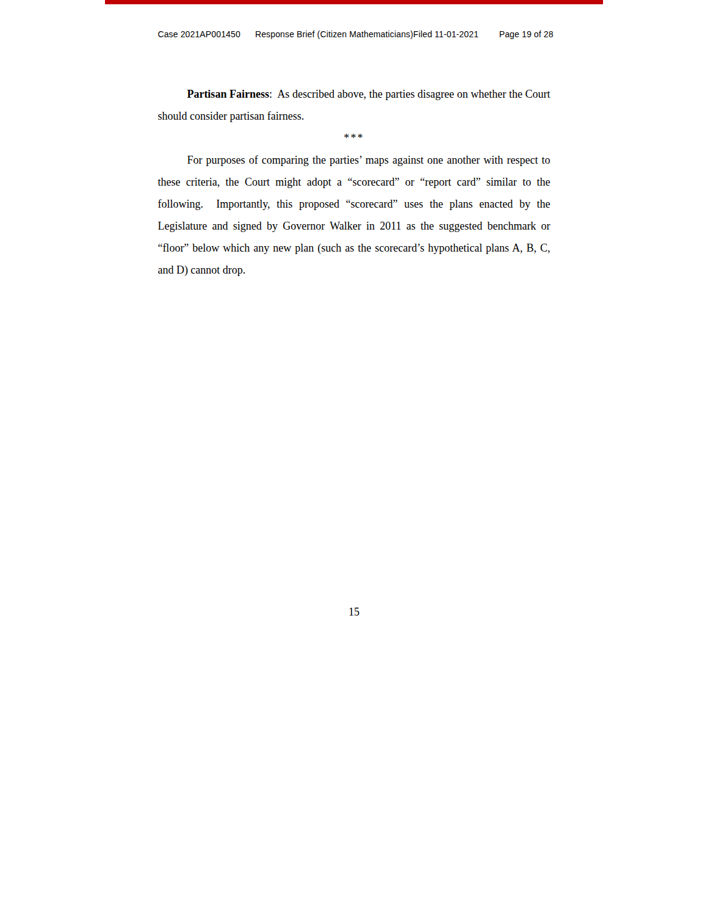Case 2021AP001450 Response Brief (Citizen Mathematicians) Filed 11-01-2021 Page 19 of 28
Partisan Fairness: As described above, the parties disagree on whether the Court should consider partisan fairness.
***
For purposes of comparing the parties’ maps against one another with respect to these criteria, the Court might adopt a “scorecard” or “report card” similar to the following. Importantly, this proposed “scorecard” uses the plans enacted by the Legislature and signed by Governor Walker in 2011 as the suggested benchmark or “floor” below which any new plan (such as the scorecard’s hypothetical plans A, B, C, and D) cannot drop.
15